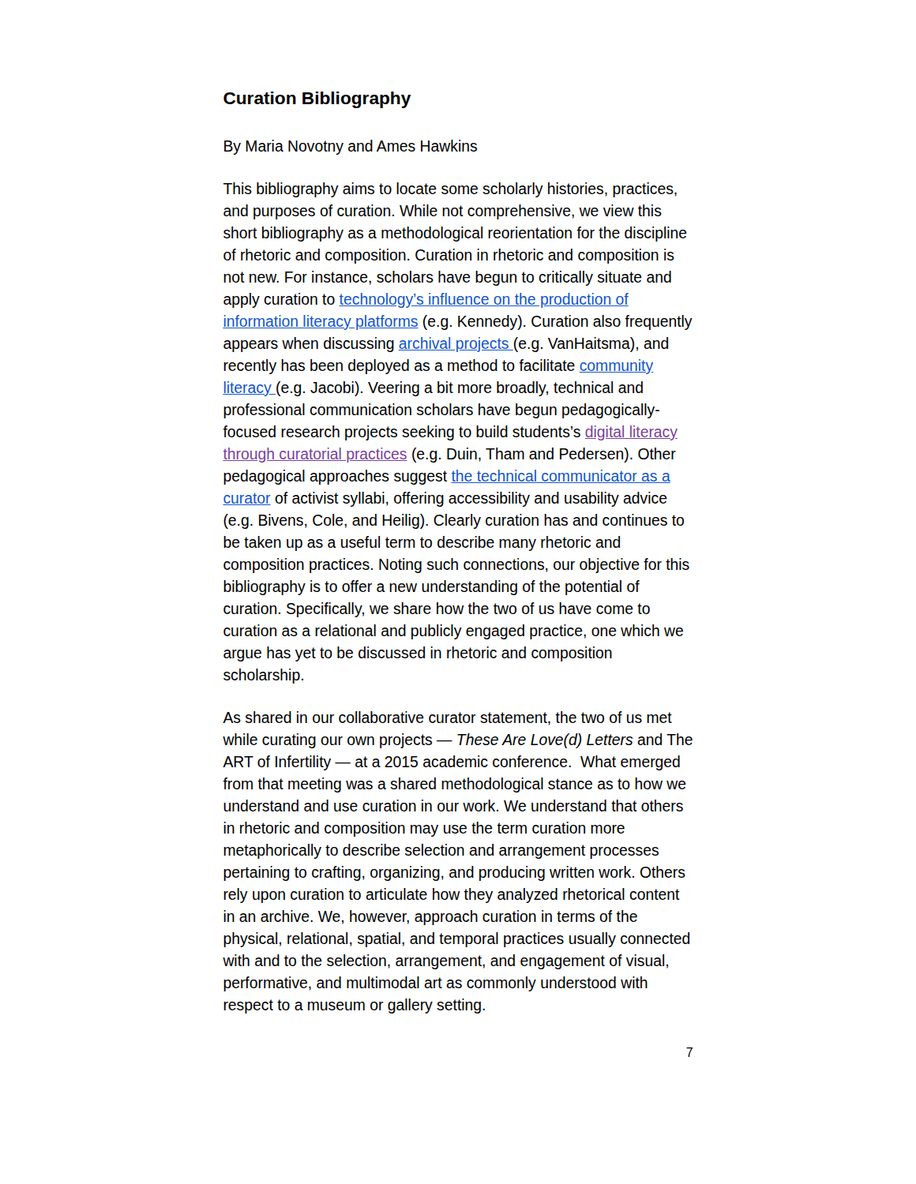Curation Bibliography
By Maria Novotny and Ames Hawkins
This bibliography aims to locate some scholarly histories, practices, and purposes of curation. While not comprehensive, we view this short bibliography as a methodological reorientation for the discipline of rhetoric and composition. Curation in rhetoric and composition is not new. For instance, scholars have begun to critically situate and apply curation to technology’s influence on the production of information literacy platforms (e.g. Kennedy). Curation also frequently appears when discussing archival projects (e.g. VanHaitsma), and recently has been deployed as a method to facilitate community literacy (e.g. Jacobi). Veering a bit more broadly, technical and professional communication scholars have begun pedagogically-focused research projects seeking to build students’s digital literacy through curatorial practices (e.g. Duin, Tham and Pedersen). Other pedagogical approaches suggest the technical communicator as a curator of activist syllabi, offering accessibility and usability advice (e.g. Bivens, Cole, and Heilig). Clearly curation has and continues to be taken up as a useful term to describe many rhetoric and composition practices. Noting such connections, our objective for this bibliography is to offer a new understanding of the potential of curation. Specifically, we share how the two of us have come to curation as a relational and publicly engaged practice, one which we argue has yet to be discussed in rhetoric and composition scholarship.
As shared in our collaborative curator statement, the two of us met while curating our own projects — These Are Love(d) Letters and The ART of Infertility — at a 2015 academic conference. What emerged from that meeting was a shared methodological stance as to how we understand and use curation in our work. We understand that others in rhetoric and composition may use the term curation more metaphorically to describe selection and arrangement processes pertaining to crafting, organizing, and producing written work. Others rely upon curation to articulate how they analyzed rhetorical content in an archive. We, however, approach curation in terms of the physical, relational, spatial, and temporal practices usually connected with and to the selection, arrangement, and engagement of visual, performative, and multimodal art as commonly understood with respect to a museum or gallery setting.
7